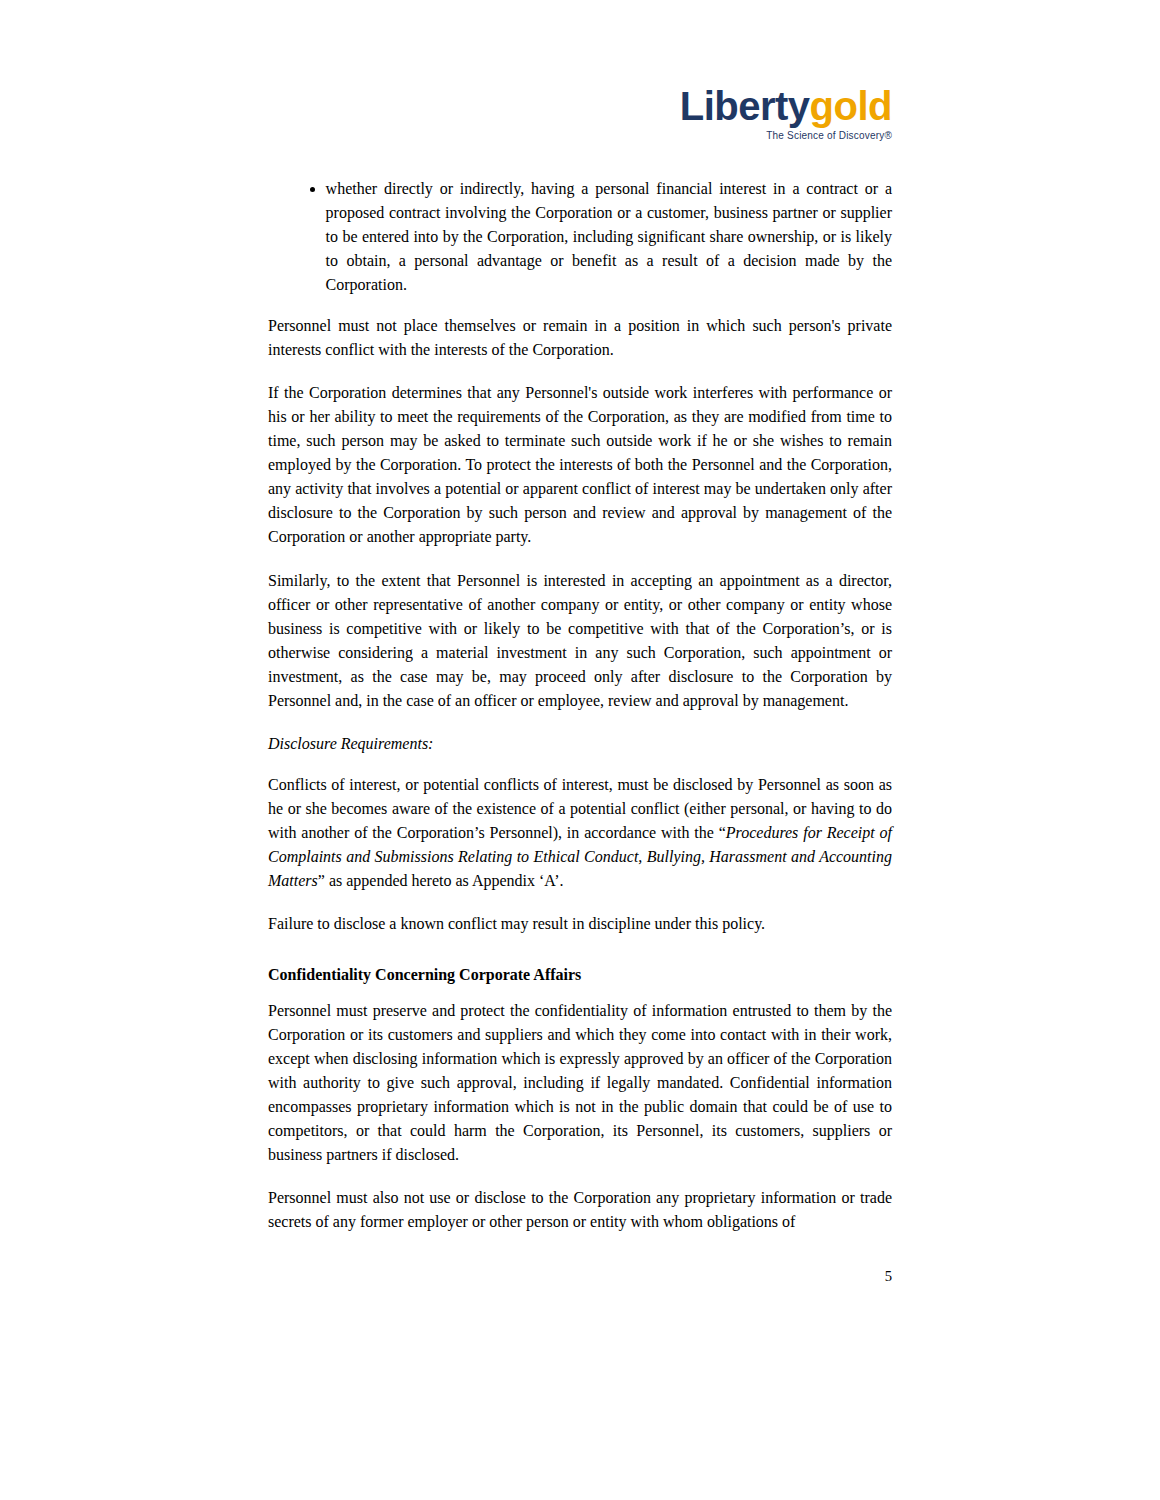Liberty gold
The Science of Discovery®
whether directly or indirectly, having a personal financial interest in a contract or a proposed contract involving the Corporation or a customer, business partner or supplier to be entered into by the Corporation, including significant share ownership, or is likely to obtain, a personal advantage or benefit as a result of a decision made by the Corporation.
Personnel must not place themselves or remain in a position in which such person's private interests conflict with the interests of the Corporation.
If the Corporation determines that any Personnel's outside work interferes with performance or his or her ability to meet the requirements of the Corporation, as they are modified from time to time, such person may be asked to terminate such outside work if he or she wishes to remain employed by the Corporation. To protect the interests of both the Personnel and the Corporation, any activity that involves a potential or apparent conflict of interest may be undertaken only after disclosure to the Corporation by such person and review and approval by management of the Corporation or another appropriate party.
Similarly, to the extent that Personnel is interested in accepting an appointment as a director, officer or other representative of another company or entity, or other company or entity whose business is competitive with or likely to be competitive with that of the Corporation’s, or is otherwise considering a material investment in any such Corporation, such appointment or investment, as the case may be, may proceed only after disclosure to the Corporation by Personnel and, in the case of an officer or employee, review and approval by management.
Disclosure Requirements:
Conflicts of interest, or potential conflicts of interest, must be disclosed by Personnel as soon as he or she becomes aware of the existence of a potential conflict (either personal, or having to do with another of the Corporation’s Personnel), in accordance with the “Procedures for Receipt of Complaints and Submissions Relating to Ethical Conduct, Bullying, Harassment and Accounting Matters” as appended hereto as Appendix ‘A’.
Failure to disclose a known conflict may result in discipline under this policy.
Confidentiality Concerning Corporate Affairs
Personnel must preserve and protect the confidentiality of information entrusted to them by the Corporation or its customers and suppliers and which they come into contact with in their work, except when disclosing information which is expressly approved by an officer of the Corporation with authority to give such approval, including if legally mandated. Confidential information encompasses proprietary information which is not in the public domain that could be of use to competitors, or that could harm the Corporation, its Personnel, its customers, suppliers or business partners if disclosed.
Personnel must also not use or disclose to the Corporation any proprietary information or trade secrets of any former employer or other person or entity with whom obligations of
5